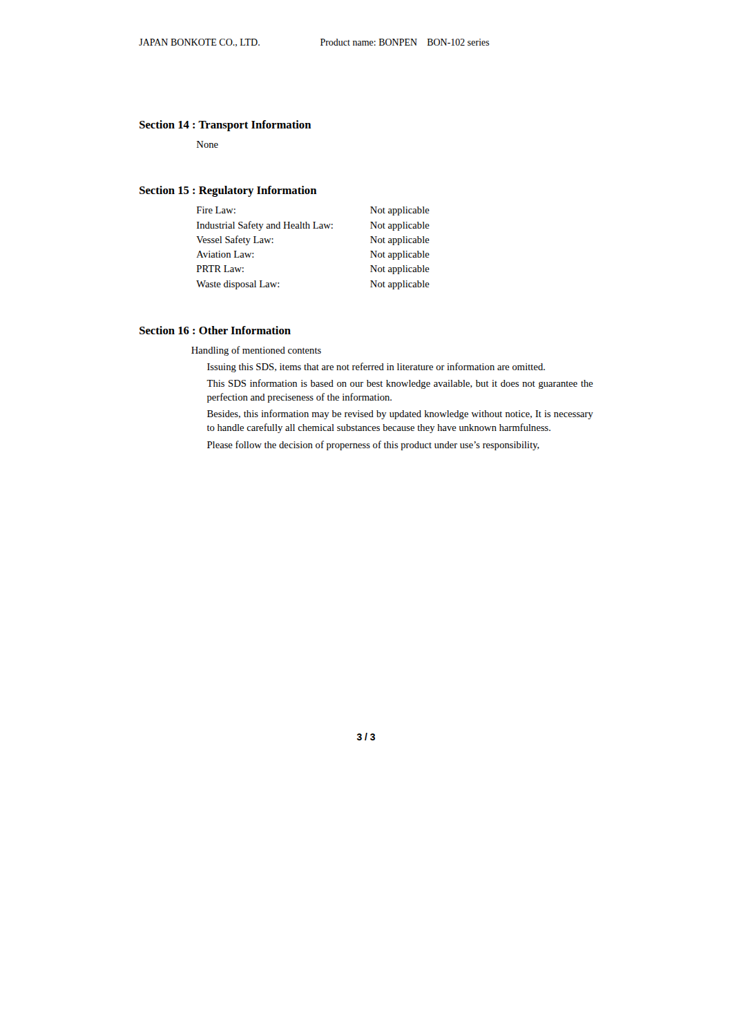JAPAN BONKOTE CO., LTD. Product name: BONPEN BON-102 series
Section 14 : Transport Information
None
Section 15 : Regulatory Information
| Fire Law: | Not applicable |
| Industrial Safety and Health Law: | Not applicable |
| Vessel Safety Law: | Not applicable |
| Aviation Law: | Not applicable |
| PRTR Law: | Not applicable |
| Waste disposal Law: | Not applicable |
Section 16 : Other Information
Handling of mentioned contents
Issuing this SDS, items that are not referred in literature or information are omitted.
This SDS information is based on our best knowledge available, but it does not guarantee the perfection and preciseness of the information.
Besides, this information may be revised by updated knowledge without notice, It is necessary to handle carefully all chemical substances because they have unknown harmfulness.
Please follow the decision of properness of this product under use’s responsibility,
3 / 3